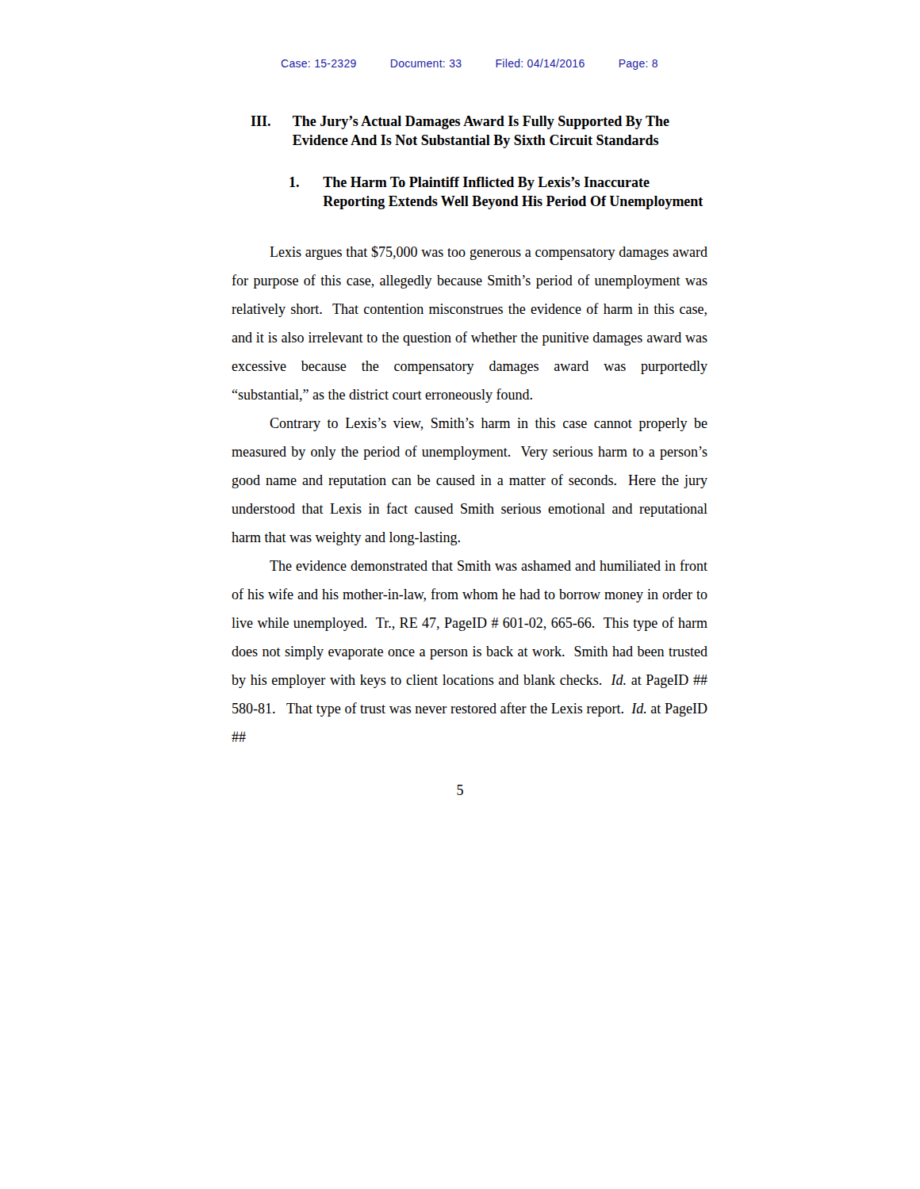Case: 15-2329 Document: 33 Filed: 04/14/2016 Page: 8
III.
The Jury’s Actual Damages Award Is Fully Supported By The Evidence And Is Not Substantial By Sixth Circuit Standards
1.
The Harm To Plaintiff Inflicted By Lexis’s Inaccurate Reporting Extends Well Beyond His Period Of Unemployment
Lexis argues that $75,000 was too generous a compensatory damages award for purpose of this case, allegedly because Smith’s period of unemployment was relatively short. That contention misconstrues the evidence of harm in this case, and it is also irrelevant to the question of whether the punitive damages award was excessive because the compensatory damages award was purportedly “substantial,” as the district court erroneously found.
Contrary to Lexis’s view, Smith’s harm in this case cannot properly be measured by only the period of unemployment. Very serious harm to a person’s good name and reputation can be caused in a matter of seconds. Here the jury understood that Lexis in fact caused Smith serious emotional and reputational harm that was weighty and long-lasting.
The evidence demonstrated that Smith was ashamed and humiliated in front of his wife and his mother-in-law, from whom he had to borrow money in order to live while unemployed. Tr., RE 47, PageID # 601-02, 665-66. This type of harm does not simply evaporate once a person is back at work. Smith had been trusted by his employer with keys to client locations and blank checks. Id. at PageID ## 580-81. That type of trust was never restored after the Lexis report. Id. at PageID ##
5